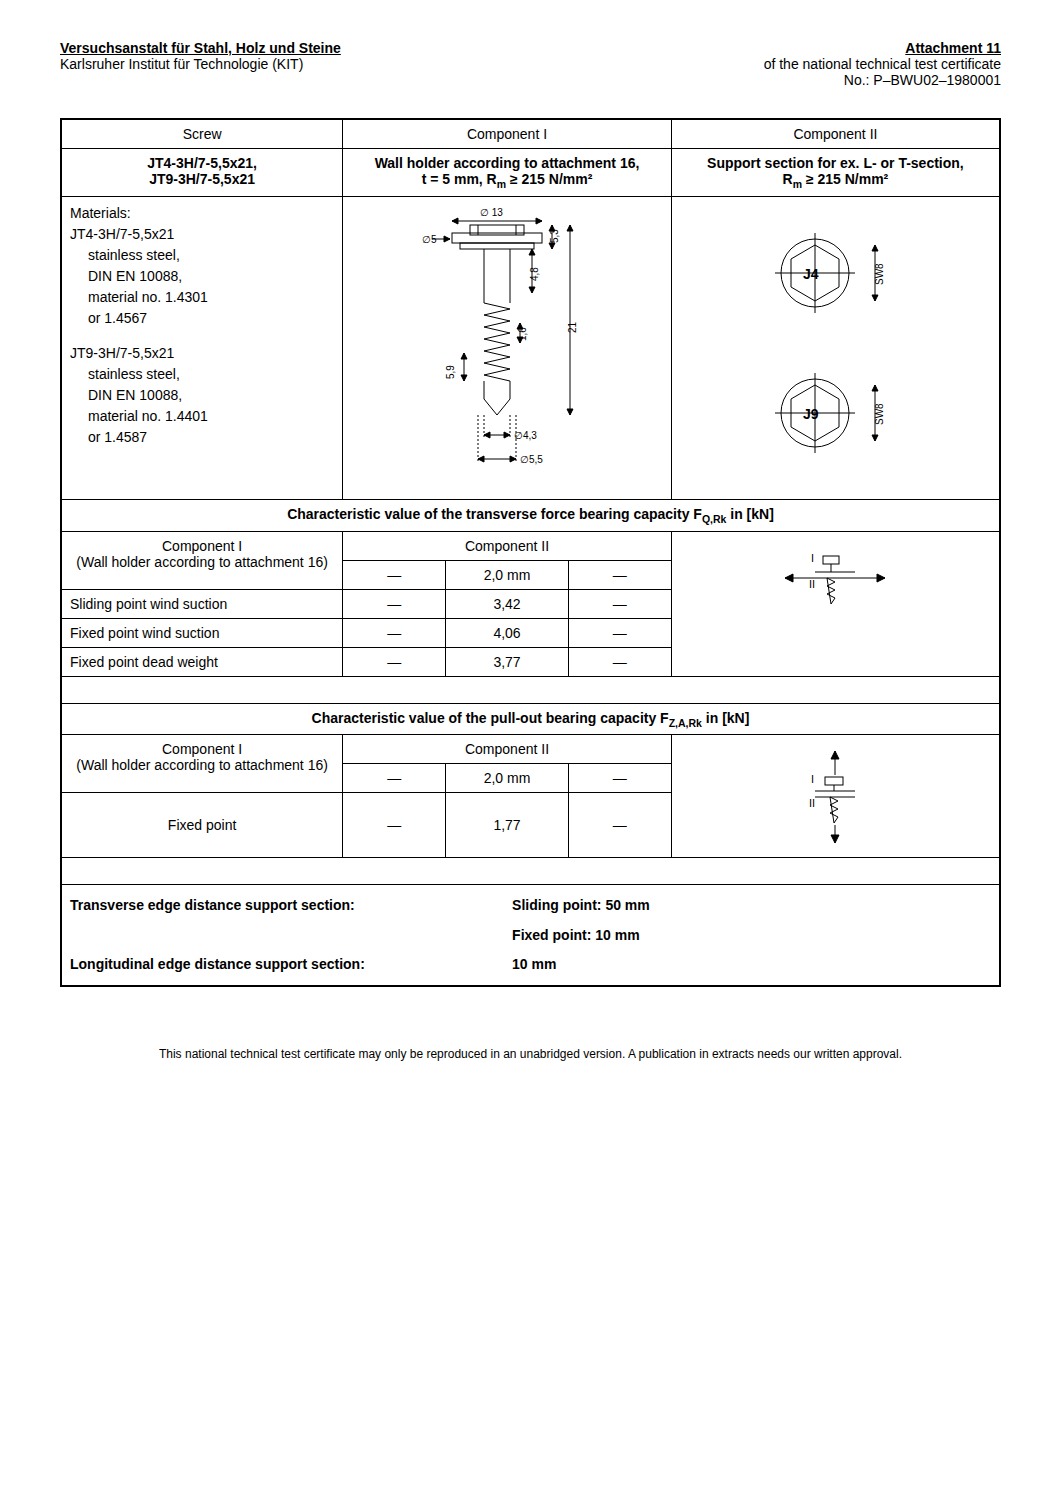Versuchsanstalt für Stahl, Holz und Steine
Karlsruher Institut für Technologie (KIT)
Attachment 11
of the national technical test certificate
No.: P–BWU02–1980001
| Screw | Component I | Component II |
| JT4-3H/7-5,5x21, JT9-3H/7-5,5x21 | Wall holder according to attachment 16, t = 5 mm, R m ≥ 215 N/mm² | Support section for ex. L- or T-section, R m ≥ 215 N/mm² |
| Materials: JT4-3H/7-5,5x21 stainless steel, DIN EN 10088, material no. 1.4301 or 1.4567 JT9-3H/7-5,5x21 stainless steel, DIN EN 10088, material no. 1.4401 or 1.4587 | ∅ 13 ∅5 5,9 5,3 4,8 1,6 21 ∅4,3 ∅5,5 | J4 SW8 J9 SW8 |
| Characteristic value of the transverse force bearing capacity F Q,Rk in [kN] |
| Component I (Wall holder according to attachment 16) | Component II | I II |
| — | 2,0 mm | — |
| Sliding point wind suction | — | 3,42 | — |
| Fixed point wind suction | — | 4,06 | — |
| Fixed point dead weight | — | 3,77 | — |
| Characteristic value of the pull-out bearing capacity F Z,A,Rk in [kN] |
| Component I (Wall holder according to attachment 16) | Component II | I II |
| — | 2,0 mm | — |
| Fixed point | — | 1,77 | — |
| / Transverse edge distance support section: / Sliding point: 50 mm / / / Fixed point: 10 mm / / Longitudinal edge distance support section: / 10 mm / |
This national technical test certificate may only be reproduced in an unabridged version. A publication in extracts needs our written approval.